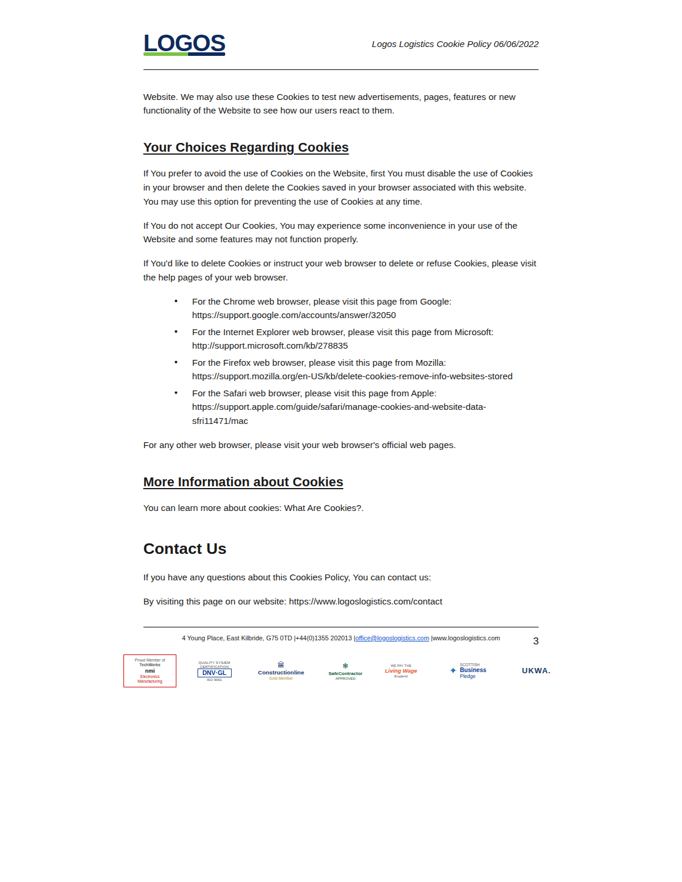LOGOS
Logos Logistics Cookie Policy 06/06/2022
Website. We may also use these Cookies to test new advertisements, pages, features or new functionality of the Website to see how our users react to them.
Your Choices Regarding Cookies
If You prefer to avoid the use of Cookies on the Website, first You must disable the use of Cookies in your browser and then delete the Cookies saved in your browser associated with this website. You may use this option for preventing the use of Cookies at any time.
If You do not accept Our Cookies, You may experience some inconvenience in your use of the Website and some features may not function properly.
If You'd like to delete Cookies or instruct your web browser to delete or refuse Cookies, please visit the help pages of your web browser.
For the Chrome web browser, please visit this page from Google: https://support.google.com/accounts/answer/32050
For the Internet Explorer web browser, please visit this page from Microsoft: http://support.microsoft.com/kb/278835
For the Firefox web browser, please visit this page from Mozilla: https://support.mozilla.org/en-US/kb/delete-cookies-remove-info-websites-stored
For the Safari web browser, please visit this page from Apple: https://support.apple.com/guide/safari/manage-cookies-and-website-data-sfri11471/mac
For any other web browser, please visit your web browser's official web pages.
More Information about Cookies
You can learn more about cookies: What Are Cookies?.
Contact Us
If you have any questions about this Cookies Policy, You can contact us:
By visiting this page on our website: https://www.logoslogistics.com/contact
4 Young Place, East Kilbride, G75 0TD |+44(0)1355 202013 |office@logoslogistics.com |www.logoslogistics.com 3
Proud Member of TechWorks nmi Electronics
Manufacturing
QUALITY SYS/EM CERTIFICATION DNV·GL ISO 9001
🏛 Constructionline Gold Member
❄ SafeContractor APPROVED
WE PAY THE Living Wage England
✦ SCOTTISH
Business
Pledge
UKWA.